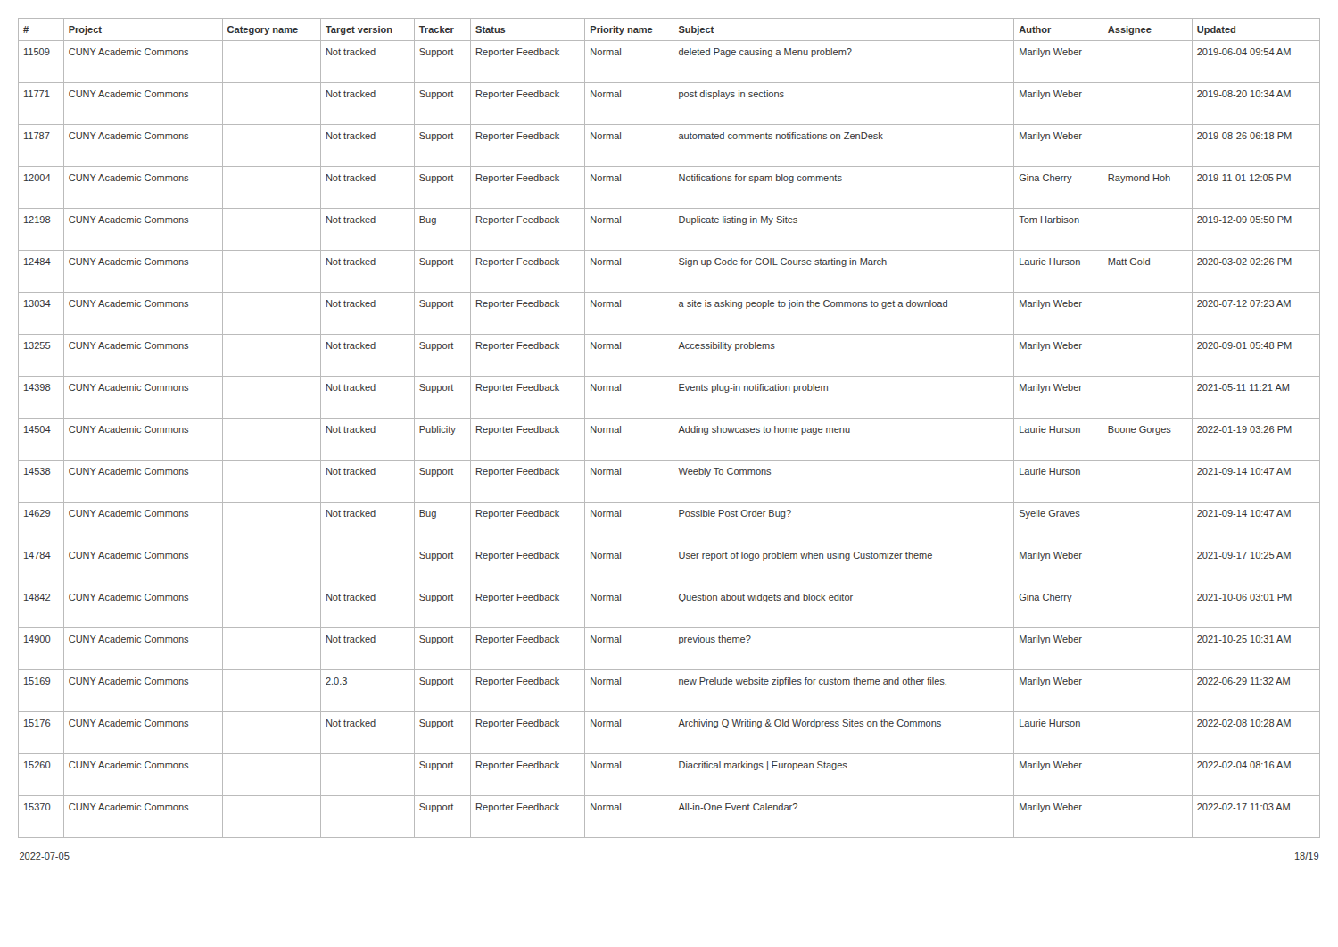| # | Project | Category name | Target version | Tracker | Status | Priority name | Subject | Author | Assignee | Updated |
| --- | --- | --- | --- | --- | --- | --- | --- | --- | --- | --- |
| 11509 | CUNY Academic Commons | | Not tracked | Support | Reporter Feedback | Normal | deleted Page causing a Menu problem? | Marilyn Weber | | 2019-06-04 09:54 AM |
| 11771 | CUNY Academic Commons | | Not tracked | Support | Reporter Feedback | Normal | post displays in sections | Marilyn Weber | | 2019-08-20 10:34 AM |
| 11787 | CUNY Academic Commons | | Not tracked | Support | Reporter Feedback | Normal | automated comments notifications on ZenDesk | Marilyn Weber | | 2019-08-26 06:18 PM |
| 12004 | CUNY Academic Commons | | Not tracked | Support | Reporter Feedback | Normal | Notifications for spam blog comments | Gina Cherry | Raymond Hoh | 2019-11-01 12:05 PM |
| 12198 | CUNY Academic Commons | | Not tracked | Bug | Reporter Feedback | Normal | Duplicate listing in My Sites | Tom Harbison | | 2019-12-09 05:50 PM |
| 12484 | CUNY Academic Commons | | Not tracked | Support | Reporter Feedback | Normal | Sign up Code for COIL Course starting in March | Laurie Hurson | Matt Gold | 2020-03-02 02:26 PM |
| 13034 | CUNY Academic Commons | | Not tracked | Support | Reporter Feedback | Normal | a site is asking people to join the Commons to get a download | Marilyn Weber | | 2020-07-12 07:23 AM |
| 13255 | CUNY Academic Commons | | Not tracked | Support | Reporter Feedback | Normal | Accessibility problems | Marilyn Weber | | 2020-09-01 05:48 PM |
| 14398 | CUNY Academic Commons | | Not tracked | Support | Reporter Feedback | Normal | Events plug-in notification problem | Marilyn Weber | | 2021-05-11 11:21 AM |
| 14504 | CUNY Academic Commons | | Not tracked | Publicity | Reporter Feedback | Normal | Adding showcases to home page menu | Laurie Hurson | Boone Gorges | 2022-01-19 03:26 PM |
| 14538 | CUNY Academic Commons | | Not tracked | Support | Reporter Feedback | Normal | Weebly To Commons | Laurie Hurson | | 2021-09-14 10:47 AM |
| 14629 | CUNY Academic Commons | | Not tracked | Bug | Reporter Feedback | Normal | Possible Post Order Bug? | Syelle Graves | | 2021-09-14 10:47 AM |
| 14784 | CUNY Academic Commons | | | Support | Reporter Feedback | Normal | User report of logo problem when using Customizer theme | Marilyn Weber | | 2021-09-17 10:25 AM |
| 14842 | CUNY Academic Commons | | Not tracked | Support | Reporter Feedback | Normal | Question about widgets and block editor | Gina Cherry | | 2021-10-06 03:01 PM |
| 14900 | CUNY Academic Commons | | Not tracked | Support | Reporter Feedback | Normal | previous theme? | Marilyn Weber | | 2021-10-25 10:31 AM |
| 15169 | CUNY Academic Commons | | 2.0.3 | Support | Reporter Feedback | Normal | new Prelude website zipfiles for custom theme and other files. | Marilyn Weber | | 2022-06-29 11:32 AM |
| 15176 | CUNY Academic Commons | | Not tracked | Support | Reporter Feedback | Normal | Archiving Q Writing & Old Wordpress Sites on the Commons | Laurie Hurson | | 2022-02-08 10:28 AM |
| 15260 | CUNY Academic Commons | | | Support | Reporter Feedback | Normal | Diacritical markings / European Stages | Marilyn Weber | | 2022-02-04 08:16 AM |
| 15370 | CUNY Academic Commons | | | Support | Reporter Feedback | Normal | All-in-One Event Calendar? | Marilyn Weber | | 2022-02-17 11:03 AM |
| 2022-07-05 | 18/19 |